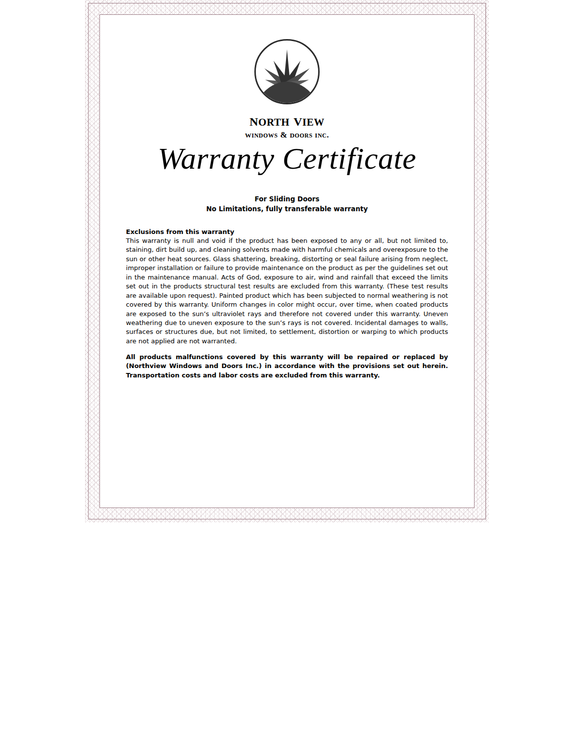North View
Windows & Doors Inc.
Warranty Certificate
For Sliding Doors
No Limitations, fully transferable warranty
Exclusions from this warranty
This warranty is null and void if the product has been exposed to any or all, but not limited to, staining, dirt build up, and cleaning solvents made with harmful chemicals and overexposure to the sun or other heat sources. Glass shattering, breaking, distorting or seal failure arising from neglect, improper installation or failure to provide maintenance on the product as per the guidelines set out in the maintenance manual. Acts of God, exposure to air, wind and rainfall that exceed the limits set out in the products structural test results are excluded from this warranty. (These test results are available upon request). Painted product which has been subjected to normal weathering is not covered by this warranty. Uniform changes in color might occur, over time, when coated products are exposed to the sun’s ultraviolet rays and therefore not covered under this warranty. Uneven weathering due to uneven exposure to the sun’s rays is not covered. Incidental damages to walls, surfaces or structures due, but not limited, to settlement, distortion or warping to which products are not applied are not warranted.
All products malfunctions covered by this warranty will be repaired or replaced by (Northview Windows and Doors Inc.) in accordance with the provisions set out herein. Transportation costs and labor costs are excluded from this warranty.